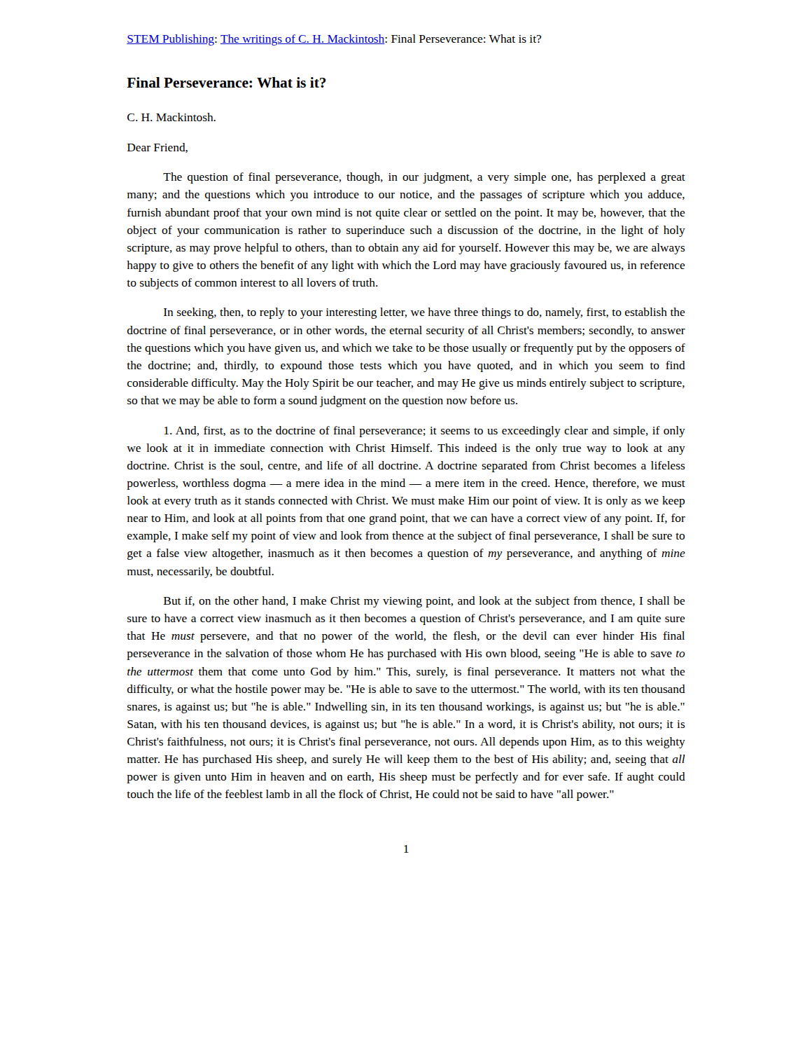STEM Publishing: The writings of C. H. Mackintosh: Final Perseverance: What is it?
Final Perseverance: What is it?
C. H. Mackintosh.
Dear Friend,
The question of final perseverance, though, in our judgment, a very simple one, has perplexed a great many; and the questions which you introduce to our notice, and the passages of scripture which you adduce, furnish abundant proof that your own mind is not quite clear or settled on the point. It may be, however, that the object of your communication is rather to superinduce such a discussion of the doctrine, in the light of holy scripture, as may prove helpful to others, than to obtain any aid for yourself. However this may be, we are always happy to give to others the benefit of any light with which the Lord may have graciously favoured us, in reference to subjects of common interest to all lovers of truth.
In seeking, then, to reply to your interesting letter, we have three things to do, namely, first, to establish the doctrine of final perseverance, or in other words, the eternal security of all Christ's members; secondly, to answer the questions which you have given us, and which we take to be those usually or frequently put by the opposers of the doctrine; and, thirdly, to expound those tests which you have quoted, and in which you seem to find considerable difficulty. May the Holy Spirit be our teacher, and may He give us minds entirely subject to scripture, so that we may be able to form a sound judgment on the question now before us.
1. And, first, as to the doctrine of final perseverance; it seems to us exceedingly clear and simple, if only we look at it in immediate connection with Christ Himself. This indeed is the only true way to look at any doctrine. Christ is the soul, centre, and life of all doctrine. A doctrine separated from Christ becomes a lifeless powerless, worthless dogma — a mere idea in the mind — a mere item in the creed. Hence, therefore, we must look at every truth as it stands connected with Christ. We must make Him our point of view. It is only as we keep near to Him, and look at all points from that one grand point, that we can have a correct view of any point. If, for example, I make self my point of view and look from thence at the subject of final perseverance, I shall be sure to get a false view altogether, inasmuch as it then becomes a question of my perseverance, and anything of mine must, necessarily, be doubtful.
But if, on the other hand, I make Christ my viewing point, and look at the subject from thence, I shall be sure to have a correct view inasmuch as it then becomes a question of Christ's perseverance, and I am quite sure that He must persevere, and that no power of the world, the flesh, or the devil can ever hinder His final perseverance in the salvation of those whom He has purchased with His own blood, seeing "He is able to save to the uttermost them that come unto God by him." This, surely, is final perseverance. It matters not what the difficulty, or what the hostile power may be. "He is able to save to the uttermost." The world, with its ten thousand snares, is against us; but "he is able." Indwelling sin, in its ten thousand workings, is against us; but "he is able." Satan, with his ten thousand devices, is against us; but "he is able." In a word, it is Christ's ability, not ours; it is Christ's faithfulness, not ours; it is Christ's final perseverance, not ours. All depends upon Him, as to this weighty matter. He has purchased His sheep, and surely He will keep them to the best of His ability; and, seeing that all power is given unto Him in heaven and on earth, His sheep must be perfectly and for ever safe. If aught could touch the life of the feeblest lamb in all the flock of Christ, He could not be said to have "all power."
1